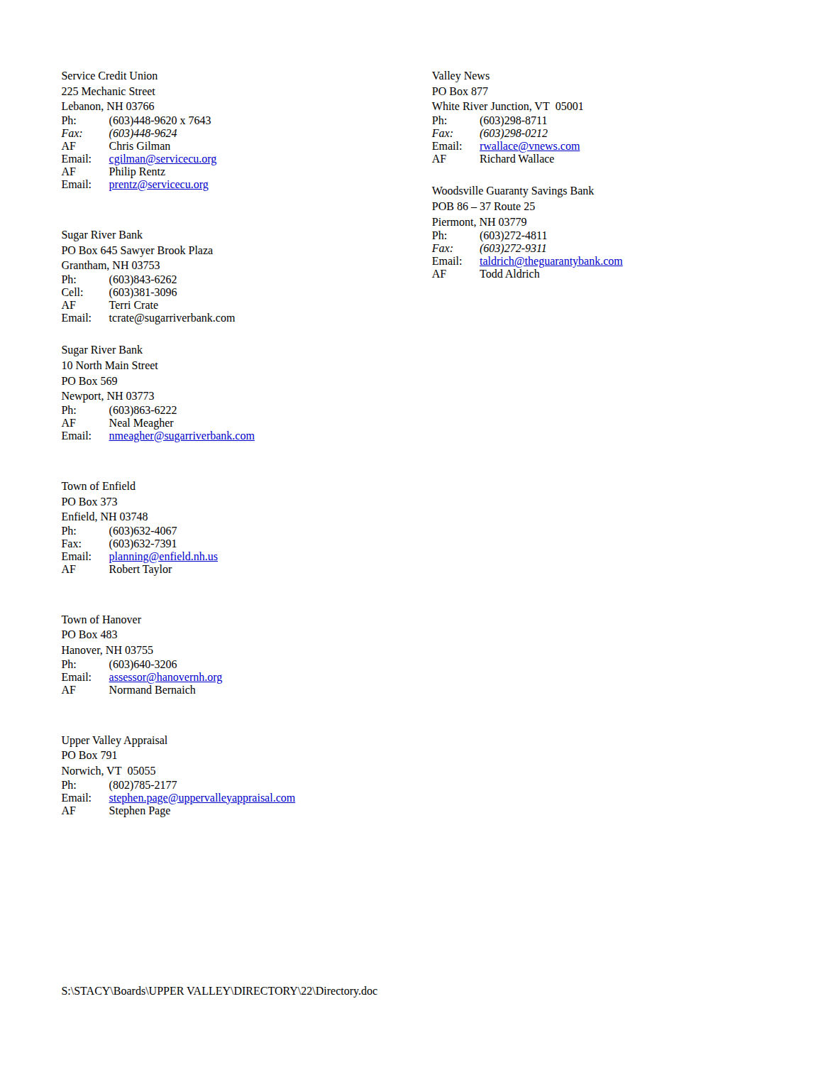Service Credit Union
225 Mechanic Street
Lebanon, NH 03766
Ph:(603)448-9620 x 7643
Fax:(603)448-9624
AF Chris Gilman
Email: cgilman@servicecu.org
AF Philip Rentz
Email: prentz@servicecu.org
Sugar River Bank
PO Box 645 Sawyer Brook Plaza
Grantham, NH 03753
Ph:(603)843-6262
Cell:(603)381-3096
AF Terri Crate
Email: tcrate@sugarriverbank.com
Sugar River Bank
10 North Main Street
PO Box 569
Newport, NH 03773
Ph:(603)863-6222
AF Neal Meagher
Email: nmeagher@sugarriverbank.com
Town of Enfield
PO Box 373
Enfield, NH 03748
Ph:(603)632-4067
Fax:(603)632-7391
Email: planning@enfield.nh.us
AF Robert Taylor
Town of Hanover
PO Box 483
Hanover, NH 03755
Ph:(603)640-3206
Email: assessor@hanovernh.org
AF Normand Bernaich
Upper Valley Appraisal
PO Box 791
Norwich, VT 05055
Ph:(802)785-2177
Email: stephen.page@uppervalleyappraisal.com
AF Stephen Page
Valley News
PO Box 877
White River Junction, VT 05001
Ph:(603)298-8711
Fax:(603)298-0212
Email: rwallace@vnews.com
AF Richard Wallace
Woodsville Guaranty Savings Bank
POB 86 – 37 Route 25
Piermont, NH 03779
Ph:(603)272-4811
Fax:(603)272-9311
Email: taldrich@theguarantybank.com
AF Todd Aldrich
S:\STACY\Boards\UPPER VALLEY\DIRECTORY\22\Directory.doc